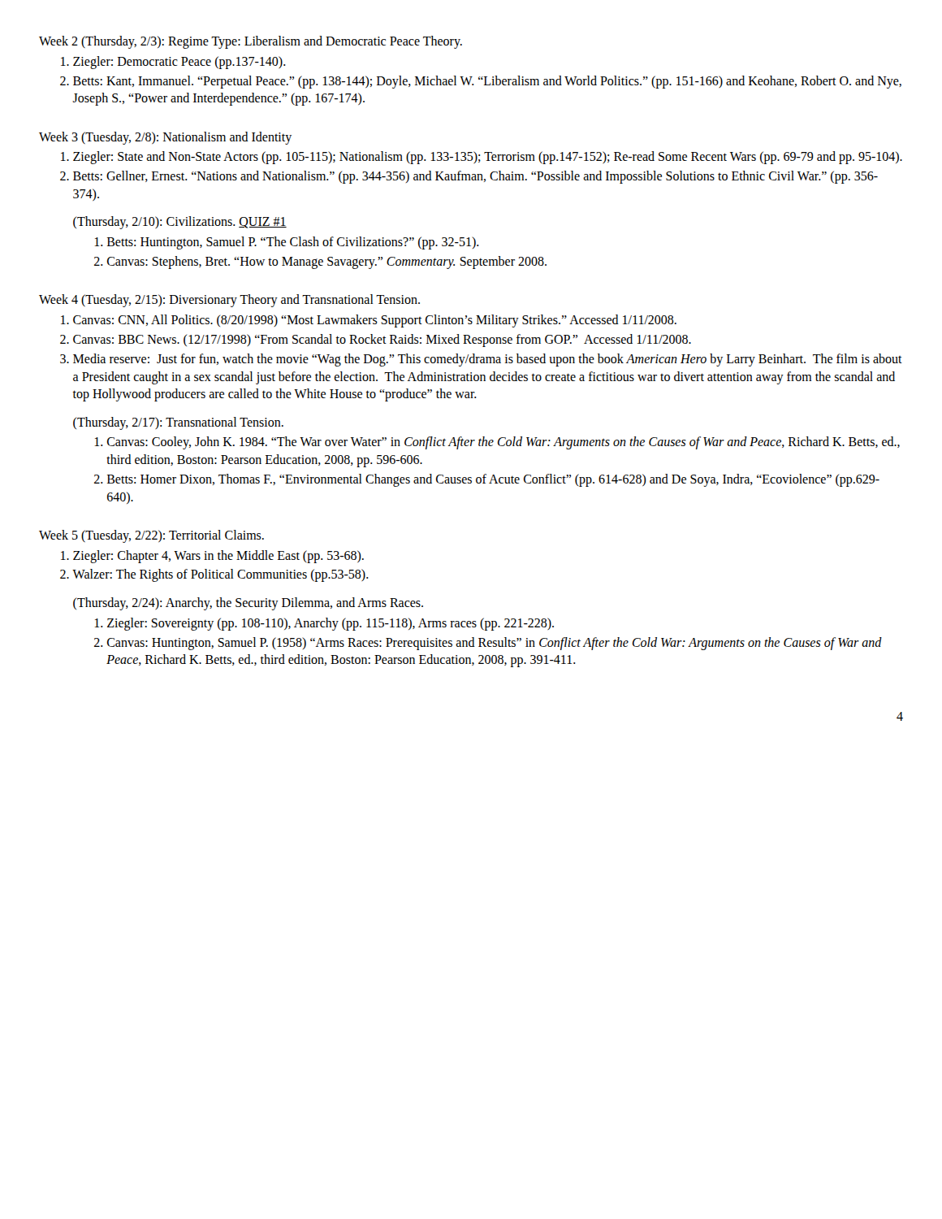Week 2 (Thursday, 2/3): Regime Type: Liberalism and Democratic Peace Theory.
Ziegler: Democratic Peace (pp.137-140).
Betts: Kant, Immanuel. “Perpetual Peace.” (pp. 138-144); Doyle, Michael W. “Liberalism and World Politics.” (pp. 151-166) and Keohane, Robert O. and Nye, Joseph S., “Power and Interdependence.” (pp. 167-174).
Week 3 (Tuesday, 2/8): Nationalism and Identity
Ziegler: State and Non-State Actors (pp. 105-115); Nationalism (pp. 133-135); Terrorism (pp.147-152); Re-read Some Recent Wars (pp. 69-79 and pp. 95-104).
Betts: Gellner, Ernest. “Nations and Nationalism.” (pp. 344-356) and Kaufman, Chaim. “Possible and Impossible Solutions to Ethnic Civil War.” (pp. 356-374).
(Thursday, 2/10): Civilizations. QUIZ #1
Betts: Huntington, Samuel P. “The Clash of Civilizations?” (pp. 32-51).
Canvas: Stephens, Bret. “How to Manage Savagery.” Commentary. September 2008.
Week 4 (Tuesday, 2/15): Diversionary Theory and Transnational Tension.
Canvas: CNN, All Politics. (8/20/1998) “Most Lawmakers Support Clinton’s Military Strikes.” Accessed 1/11/2008.
Canvas: BBC News. (12/17/1998) “From Scandal to Rocket Raids: Mixed Response from GOP.” Accessed 1/11/2008.
Media reserve: Just for fun, watch the movie “Wag the Dog.” This comedy/drama is based upon the book American Hero by Larry Beinhart. The film is about a President caught in a sex scandal just before the election. The Administration decides to create a fictitious war to divert attention away from the scandal and top Hollywood producers are called to the White House to “produce” the war.
(Thursday, 2/17): Transnational Tension.
Canvas: Cooley, John K. 1984. “The War over Water” in Conflict After the Cold War: Arguments on the Causes of War and Peace, Richard K. Betts, ed., third edition, Boston: Pearson Education, 2008, pp. 596-606.
Betts: Homer Dixon, Thomas F., “Environmental Changes and Causes of Acute Conflict” (pp. 614-628) and De Soya, Indra, “Ecoviolence” (pp.629-640).
Week 5 (Tuesday, 2/22): Territorial Claims.
Ziegler: Chapter 4, Wars in the Middle East (pp. 53-68).
Walzer: The Rights of Political Communities (pp.53-58).
(Thursday, 2/24): Anarchy, the Security Dilemma, and Arms Races.
Ziegler: Sovereignty (pp. 108-110), Anarchy (pp. 115-118), Arms races (pp. 221-228).
Canvas: Huntington, Samuel P. (1958) “Arms Races: Prerequisites and Results” in Conflict After the Cold War: Arguments on the Causes of War and Peace, Richard K. Betts, ed., third edition, Boston: Pearson Education, 2008, pp. 391-411.
4